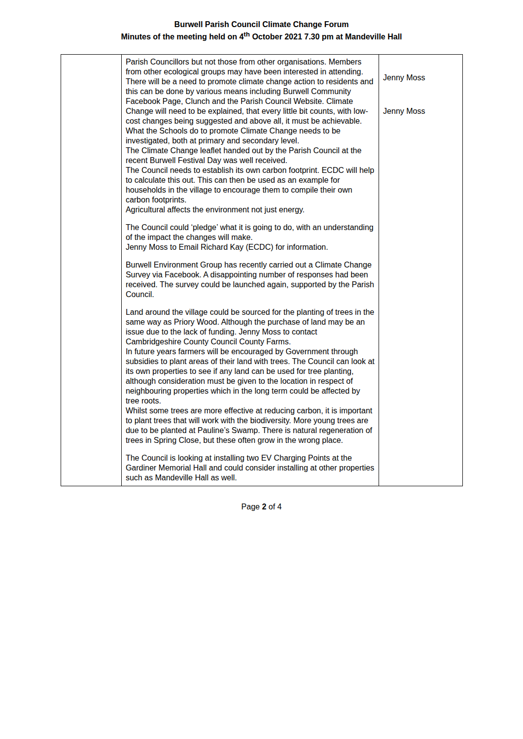Burwell Parish Council Climate Change Forum
Minutes of the meeting held on 4th October 2021 7.30 pm at Mandeville Hall
| | Parish Councillors but not those from other organisations. Members from other ecological groups may have been interested in attending. There will be a need to promote climate change action to residents and this can be done by various means including Burwell Community Facebook Page, Clunch and the Parish Council Website. Climate Change will need to be explained, that every little bit counts, with low-cost changes being suggested and above all, it must be achievable. What the Schools do to promote Climate Change needs to be investigated, both at primary and secondary level. The Climate Change leaflet handed out by the Parish Council at the recent Burwell Festival Day was well received. The Council needs to establish its own carbon footprint. ECDC will help to calculate this out. This can then be used as an example for households in the village to encourage them to compile their own carbon footprints. Agricultural affects the environment not just energy. The Council could ‘pledge’ what it is going to do, with an understanding of the impact the changes will make. Jenny Moss to Email Richard Kay (ECDC) for information. Burwell Environment Group has recently carried out a Climate Change Survey via Facebook. A disappointing number of responses had been received. The survey could be launched again, supported by the Parish Council. Land around the village could be sourced for the planting of trees in the same way as Priory Wood. Although the purchase of land may be an issue due to the lack of funding. Jenny Moss to contact Cambridgeshire County Council County Farms. In future years farmers will be encouraged by Government through subsidies to plant areas of their land with trees. The Council can look at its own properties to see if any land can be used for tree planting, although consideration must be given to the location in respect of neighbouring properties which in the long term could be affected by tree roots. Whilst some trees are more effective at reducing carbon, it is important to plant trees that will work with the biodiversity. More young trees are due to be planted at Pauline’s Swamp. There is natural regeneration of trees in Spring Close, but these often grow in the wrong place. The Council is looking at installing two EV Charging Points at the Gardiner Memorial Hall and could consider installing at other properties such as Mandeville Hall as well. | Jenny Moss Jenny Moss |
Page 2 of 4